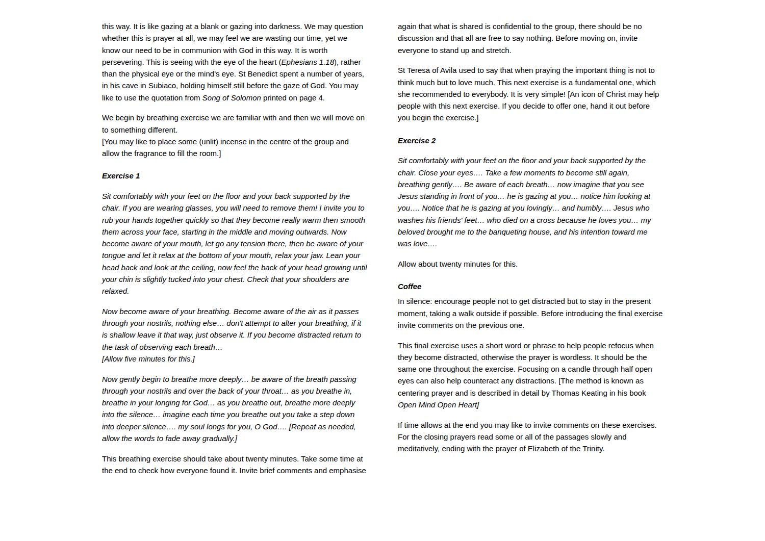this way. It is like gazing at a blank or gazing into darkness. We may question whether this is prayer at all, we may feel we are wasting our time, yet we know our need to be in communion with God in this way. It is worth persevering. This is seeing with the eye of the heart (Ephesians 1.18), rather than the physical eye or the mind's eye. St Benedict spent a number of years, in his cave in Subiaco, holding himself still before the gaze of God. You may like to use the quotation from Song of Solomon printed on page 4.
We begin by breathing exercise we are familiar with and then we will move on to something different.
[You may like to place some (unlit) incense in the centre of the group and allow the fragrance to fill the room.]
Exercise 1
Sit comfortably with your feet on the floor and your back supported by the chair. If you are wearing glasses, you will need to remove them! I invite you to rub your hands together quickly so that they become really warm then smooth them across your face, starting in the middle and moving outwards. Now become aware of your mouth, let go any tension there, then be aware of your tongue and let it relax at the bottom of your mouth, relax your jaw. Lean your head back and look at the ceiling, now feel the back of your head growing until your chin is slightly tucked into your chest. Check that your shoulders are relaxed.
Now become aware of your breathing. Become aware of the air as it passes through your nostrils, nothing else… don't attempt to alter your breathing, if it is shallow leave it that way, just observe it. If you become distracted return to the task of observing each breath…
[Allow five minutes for this.]
Now gently begin to breathe more deeply… be aware of the breath passing through your nostrils and over the back of your throat… as you breathe in, breathe in your longing for God… as you breathe out, breathe more deeply into the silence… imagine each time you breathe out you take a step down into deeper silence…. my soul longs for you, O God…. [Repeat as needed, allow the words to fade away gradually.]
This breathing exercise should take about twenty minutes. Take some time at the end to check how everyone found it. Invite brief comments and emphasise again that what is shared is confidential to the group, there should be no discussion and that all are free to say nothing. Before moving on, invite everyone to stand up and stretch.
St Teresa of Avila used to say that when praying the important thing is not to think much but to love much. This next exercise is a fundamental one, which she recommended to everybody. It is very simple! [An icon of Christ may help people with this next exercise. If you decide to offer one, hand it out before you begin the exercise.]
Exercise 2
Sit comfortably with your feet on the floor and your back supported by the chair. Close your eyes…. Take a few moments to become still again, breathing gently…. Be aware of each breath… now imagine that you see Jesus standing in front of you… he is gazing at you… notice him looking at you…. Notice that he is gazing at you lovingly… and humbly…. Jesus who washes his friends' feet… who died on a cross because he loves you… my beloved brought me to the banqueting house, and his intention toward me was love….
Allow about twenty minutes for this.
Coffee
In silence: encourage people not to get distracted but to stay in the present moment, taking a walk outside if possible. Before introducing the final exercise invite comments on the previous one.
This final exercise uses a short word or phrase to help people refocus when they become distracted, otherwise the prayer is wordless. It should be the same one throughout the exercise. Focusing on a candle through half open eyes can also help counteract any distractions. [The method is known as centering prayer and is described in detail by Thomas Keating in his book Open Mind Open Heart]
If time allows at the end you may like to invite comments on these exercises. For the closing prayers read some or all of the passages slowly and meditatively, ending with the prayer of Elizabeth of the Trinity.